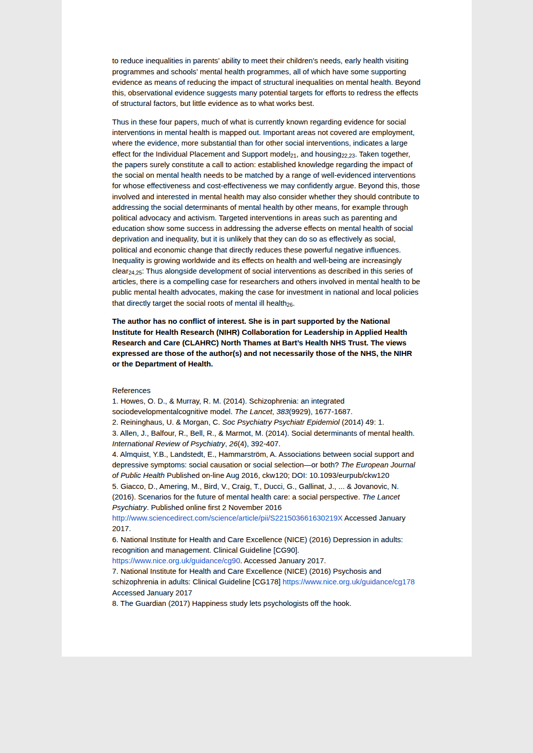to reduce inequalities in parents’ ability to meet their children’s needs, early health visiting programmes and schools’ mental health programmes, all of which have some supporting evidence as means of reducing the impact of structural inequalities on mental health. Beyond this, observational evidence suggests many potential targets for efforts to redress the effects of structural factors, but little evidence as to what works best.
Thus in these four papers, much of what is currently known regarding evidence for social interventions in mental health is mapped out. Important areas not covered are employment, where the evidence, more substantial than for other social interventions, indicates a large effect for the Individual Placement and Support model21, and housing22,23. Taken together, the papers surely constitute a call to action: established knowledge regarding the impact of the social on mental health needs to be matched by a range of well-evidenced interventions for whose effectiveness and cost-effectiveness we may confidently argue. Beyond this, those involved and interested in mental health may also consider whether they should contribute to addressing the social determinants of mental health by other means, for example through political advocacy and activism. Targeted interventions in areas such as parenting and education show some success in addressing the adverse effects on mental health of social deprivation and inequality, but it is unlikely that they can do so as effectively as social, political and economic change that directly reduces these powerful negative influences. Inequality is growing worldwide and its effects on health and well-being are increasingly clear24,25: Thus alongside development of social interventions as described in this series of articles, there is a compelling case for researchers and others involved in mental health to be public mental health advocates, making the case for investment in national and local policies that directly target the social roots of mental ill health26.
The author has no conflict of interest. She is in part supported by the National Institute for Health Research (NIHR) Collaboration for Leadership in Applied Health Research and Care (CLAHRC) North Thames at Bart’s Health NHS Trust. The views expressed are those of the author(s) and not necessarily those of the NHS, the NIHR or the Department of Health.
References
1. Howes, O. D., & Murray, R. M. (2014). Schizophrenia: an integrated sociodevelopmentalcognitive model. The Lancet, 383(9929), 1677-1687.
2. Reininghaus, U. & Morgan, C. Soc Psychiatry Psychiatr Epidemiol (2014) 49: 1.
3. Allen, J., Balfour, R., Bell, R., & Marmot, M. (2014). Social determinants of mental health. International Review of Psychiatry, 26(4), 392-407.
4. Almquist, Y.B., Landstedt, E., Hammarström, A. Associations between social support and depressive symptoms: social causation or social selection—or both? The European Journal of Public Health Published on-line Aug 2016, ckw120; DOI: 10.1093/eurpub/ckw120
5. Giacco, D., Amering, M., Bird, V., Craig, T., Ducci, G., Gallinat, J., ... & Jovanovic, N. (2016). Scenarios for the future of mental health care: a social perspective. The Lancet Psychiatry. Published online first 2 November 2016
http://www.sciencedirect.com/science/article/pii/S221503661630219X Accessed January 2017.
6. National Institute for Health and Care Excellence (NICE) (2016) Depression in adults: recognition and management. Clinical Guideline [CG90].
https://www.nice.org.uk/guidance/cg90. Accessed January 2017.
7. National Institute for Health and Care Excellence (NICE) (2016) Psychosis and schizophrenia in adults: Clinical Guideline [CG178] https://www.nice.org.uk/guidance/cg178 Accessed January 2017
8. The Guardian (2017) Happiness study lets psychologists off the hook.